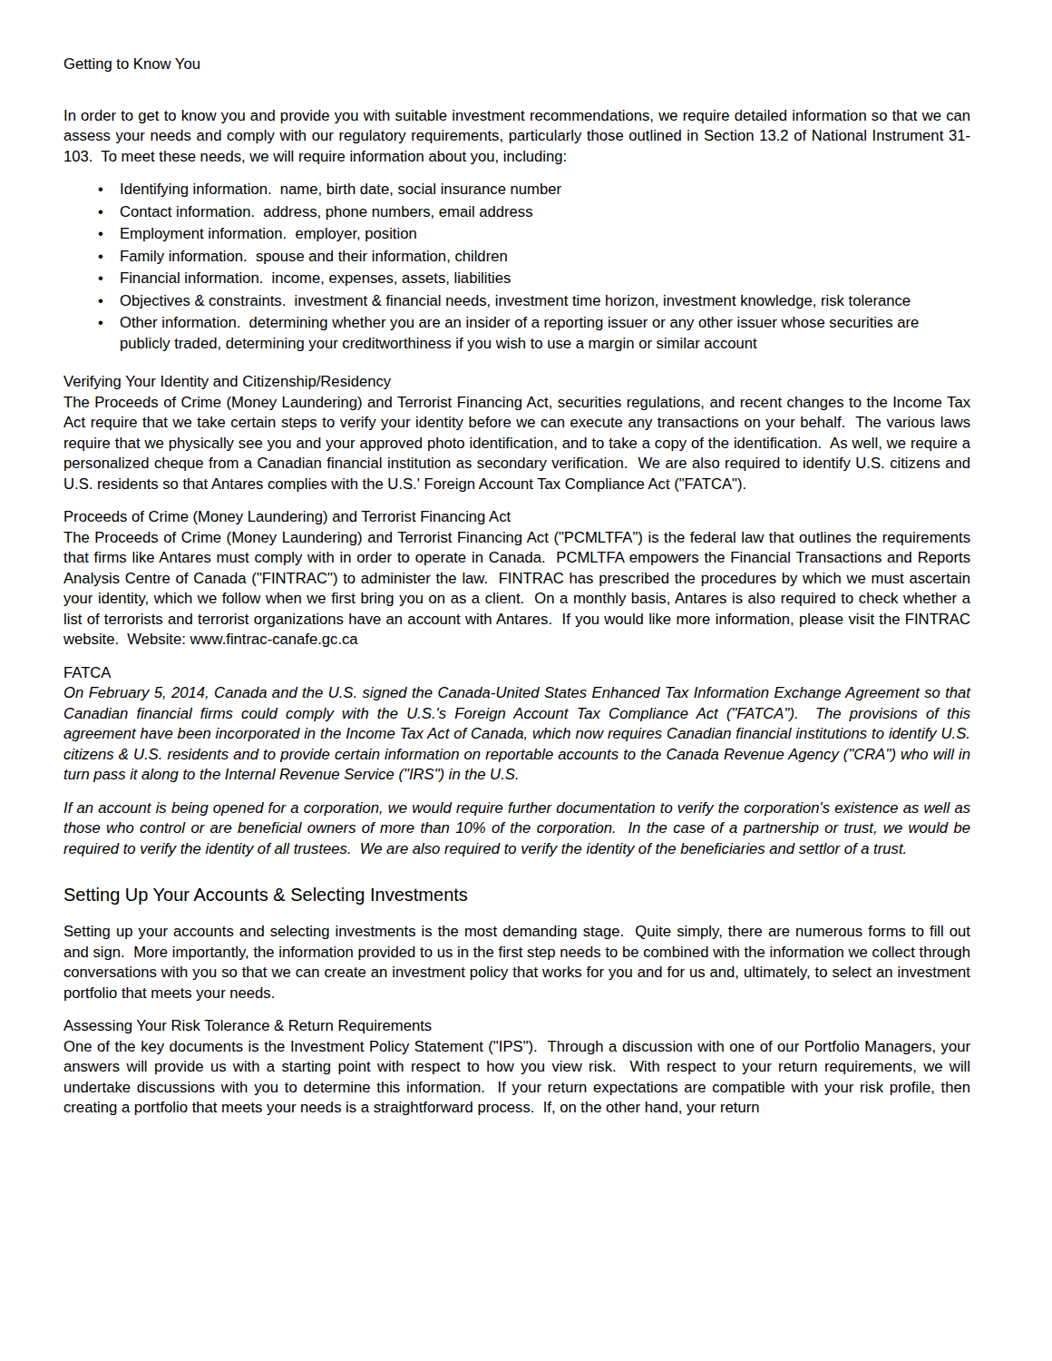Getting to Know You
In order to get to know you and provide you with suitable investment recommendations, we require detailed information so that we can assess your needs and comply with our regulatory requirements, particularly those outlined in Section 13.2 of National Instrument 31-103. To meet these needs, we will require information about you, including:
Identifying information. name, birth date, social insurance number
Contact information. address, phone numbers, email address
Employment information. employer, position
Family information. spouse and their information, children
Financial information. income, expenses, assets, liabilities
Objectives & constraints. investment & financial needs, investment time horizon, investment knowledge, risk tolerance
Other information. determining whether you are an insider of a reporting issuer or any other issuer whose securities are publicly traded, determining your creditworthiness if you wish to use a margin or similar account
Verifying Your Identity and Citizenship/Residency
The Proceeds of Crime (Money Laundering) and Terrorist Financing Act, securities regulations, and recent changes to the Income Tax Act require that we take certain steps to verify your identity before we can execute any transactions on your behalf. The various laws require that we physically see you and your approved photo identification, and to take a copy of the identification. As well, we require a personalized cheque from a Canadian financial institution as secondary verification. We are also required to identify U.S. citizens and U.S. residents so that Antares complies with the U.S.' Foreign Account Tax Compliance Act ("FATCA").
Proceeds of Crime (Money Laundering) and Terrorist Financing Act
The Proceeds of Crime (Money Laundering) and Terrorist Financing Act ("PCMLTFA") is the federal law that outlines the requirements that firms like Antares must comply with in order to operate in Canada. PCMLTFA empowers the Financial Transactions and Reports Analysis Centre of Canada ("FINTRAC") to administer the law. FINTRAC has prescribed the procedures by which we must ascertain your identity, which we follow when we first bring you on as a client. On a monthly basis, Antares is also required to check whether a list of terrorists and terrorist organizations have an account with Antares. If you would like more information, please visit the FINTRAC website. Website: www.fintrac-canafe.gc.ca
FATCA
On February 5, 2014, Canada and the U.S. signed the Canada-United States Enhanced Tax Information Exchange Agreement so that Canadian financial firms could comply with the U.S.'s Foreign Account Tax Compliance Act ("FATCA"). The provisions of this agreement have been incorporated in the Income Tax Act of Canada, which now requires Canadian financial institutions to identify U.S. citizens & U.S. residents and to provide certain information on reportable accounts to the Canada Revenue Agency ("CRA") who will in turn pass it along to the Internal Revenue Service ("IRS") in the U.S.
If an account is being opened for a corporation, we would require further documentation to verify the corporation's existence as well as those who control or are beneficial owners of more than 10% of the corporation. In the case of a partnership or trust, we would be required to verify the identity of all trustees. We are also required to verify the identity of the beneficiaries and settlor of a trust.
Setting Up Your Accounts & Selecting Investments
Setting up your accounts and selecting investments is the most demanding stage. Quite simply, there are numerous forms to fill out and sign. More importantly, the information provided to us in the first step needs to be combined with the information we collect through conversations with you so that we can create an investment policy that works for you and for us and, ultimately, to select an investment portfolio that meets your needs.
Assessing Your Risk Tolerance & Return Requirements
One of the key documents is the Investment Policy Statement ("IPS"). Through a discussion with one of our Portfolio Managers, your answers will provide us with a starting point with respect to how you view risk. With respect to your return requirements, we will undertake discussions with you to determine this information. If your return expectations are compatible with your risk profile, then creating a portfolio that meets your needs is a straightforward process. If, on the other hand, your return